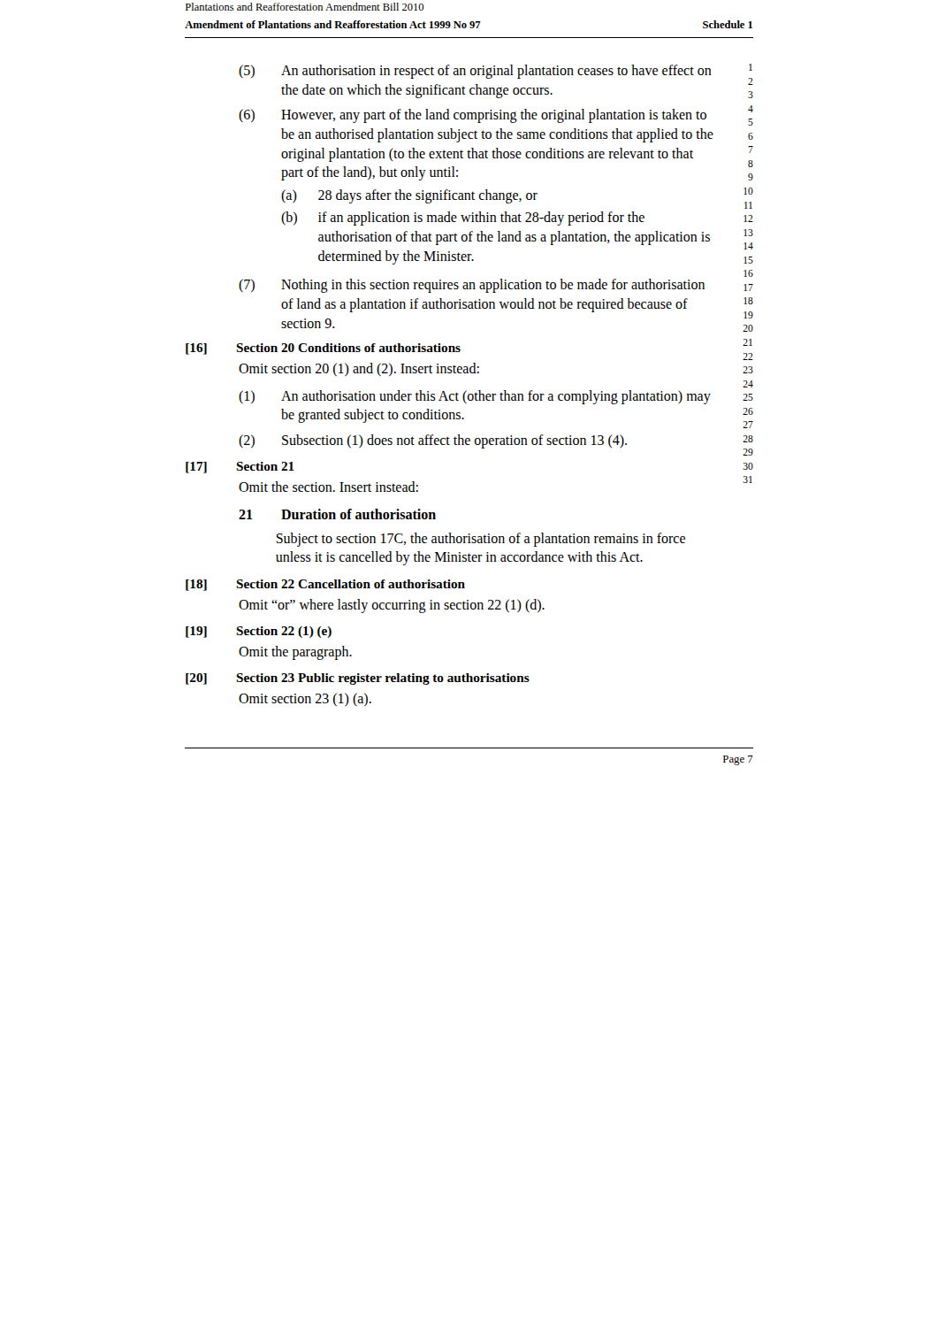Plantations and Reafforestation Amendment Bill 2010
Amendment of Plantations and Reafforestation Act 1999 No 97 Schedule 1
(5)
An authorisation in respect of an original plantation ceases to have effect on the date on which the significant change occurs.
(6)
However, any part of the land comprising the original plantation is taken to be an authorised plantation subject to the same conditions that applied to the original plantation (to the extent that those conditions are relevant to that part of the land), but only until:
(a)
28 days after the significant change, or
(b)
if an application is made within that 28-day period for the authorisation of that part of the land as a plantation, the application is determined by the Minister.
(7)
Nothing in this section requires an application to be made for authorisation of land as a plantation if authorisation would not be required because of section 9.
[16]
Section 20 Conditions of authorisations
Omit section 20 (1) and (2). Insert instead:
(1)
An authorisation under this Act (other than for a complying plantation) may be granted subject to conditions.
(2)
Subsection (1) does not affect the operation of section 13 (4).
[17]
Section 21
Omit the section. Insert instead:
21
Duration of authorisation
Subject to section 17C, the authorisation of a plantation remains in force unless it is cancelled by the Minister in accordance with this Act.
[18]
Section 22 Cancellation of authorisation
Omit “or” where lastly occurring in section 22 (1) (d).
[19]
Section 22 (1) (e)
Omit the paragraph.
[20]
Section 23 Public register relating to authorisations
Omit section 23 (1) (a).
1
2
3
4
5
6
7
8
9
10
11
12
13
14
15
16
17
18
19
20
21
22
23
24
25
26
27
28
29
30
31
Page 7